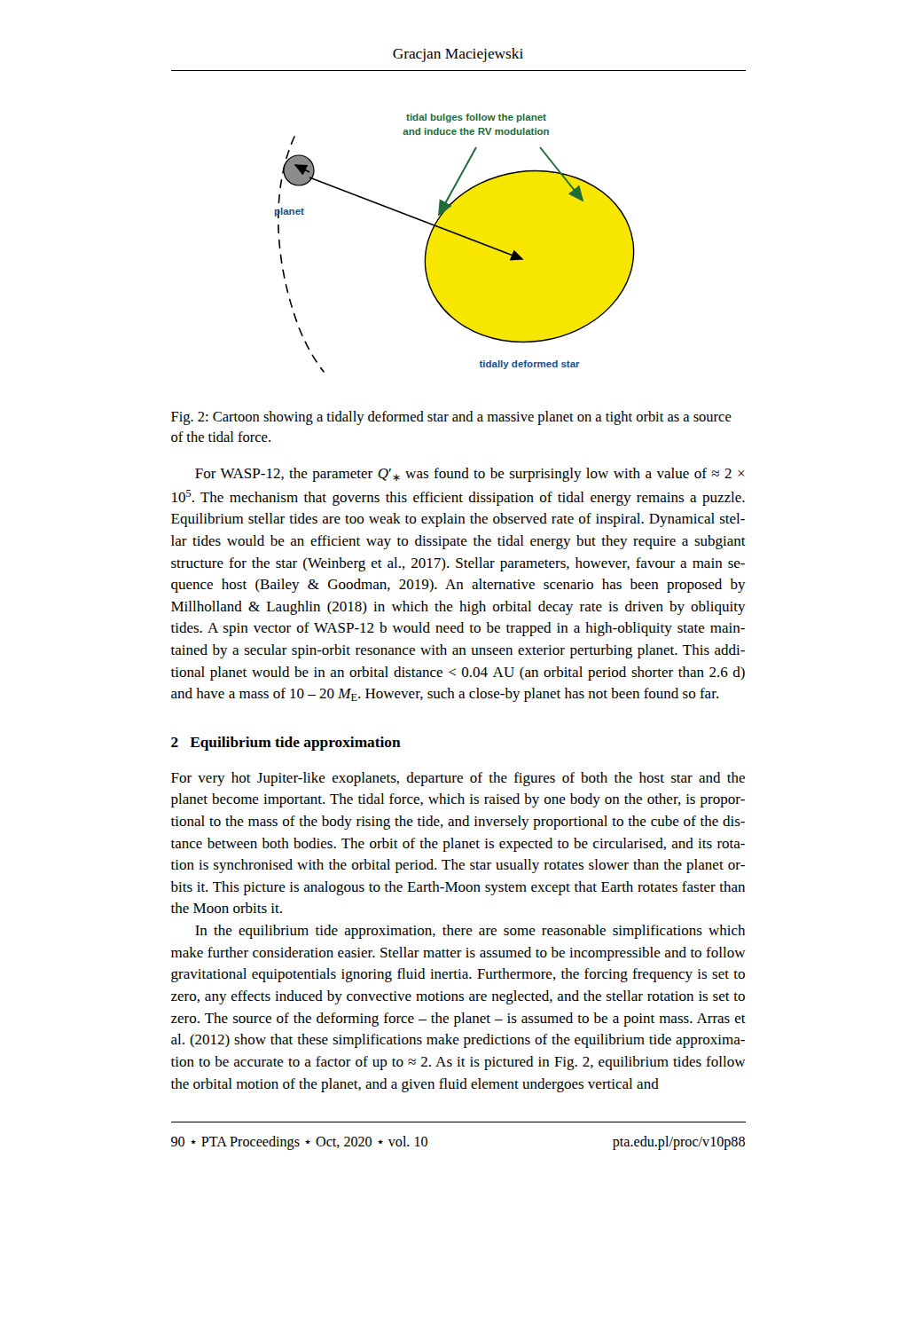Gracjan Maciejewski
tidal bulges follow the planet and induce the RV modulation planet tidally deformed star
Fig. 2: Cartoon showing a tidally deformed star and a massive planet on a tight orbit as a source of the tidal force.
For WASP-12, the parameter Q′∗ was found to be surprisingly low with a value of ≈ 2 × 105. The mechanism that governs this efficient dissipation of tidal energy remains a puzzle. Equilibrium stellar tides are too weak to explain the observed rate of inspiral. Dynamical stellar tides would be an efficient way to dissipate the tidal energy but they require a subgiant structure for the star (Weinberg et al., 2017). Stellar parameters, however, favour a main sequence host (Bailey & Goodman, 2019). An alternative scenario has been proposed by Millholland & Laughlin (2018) in which the high orbital decay rate is driven by obliquity tides. A spin vector of WASP-12 b would need to be trapped in a high-obliquity state maintained by a secular spin-orbit resonance with an unseen exterior perturbing planet. This additional planet would be in an orbital distance < 0.04 AU (an orbital period shorter than 2.6 d) and have a mass of 10 – 20 ME. However, such a close-by planet has not been found so far.
2 Equilibrium tide approximation
For very hot Jupiter-like exoplanets, departure of the figures of both the host star and the planet become important. The tidal force, which is raised by one body on the other, is proportional to the mass of the body rising the tide, and inversely proportional to the cube of the distance between both bodies. The orbit of the planet is expected to be circularised, and its rotation is synchronised with the orbital period. The star usually rotates slower than the planet orbits it. This picture is analogous to the Earth-Moon system except that Earth rotates faster than the Moon orbits it.
In the equilibrium tide approximation, there are some reasonable simplifications which make further consideration easier. Stellar matter is assumed to be incompressible and to follow gravitational equipotentials ignoring fluid inertia. Furthermore, the forcing frequency is set to zero, any effects induced by convective motions are neglected, and the stellar rotation is set to zero. The source of the deforming force – the planet – is assumed to be a point mass. Arras et al. (2012) show that these simplifications make predictions of the equilibrium tide approximation to be accurate to a factor of up to ≈ 2. As it is pictured in Fig. 2, equilibrium tides follow the orbital motion of the planet, and a given fluid element undergoes vertical and
90 ⋆ PTA Proceedings ⋆ Oct, 2020 ⋆ vol. 10 pta.edu.pl/proc/v10p88